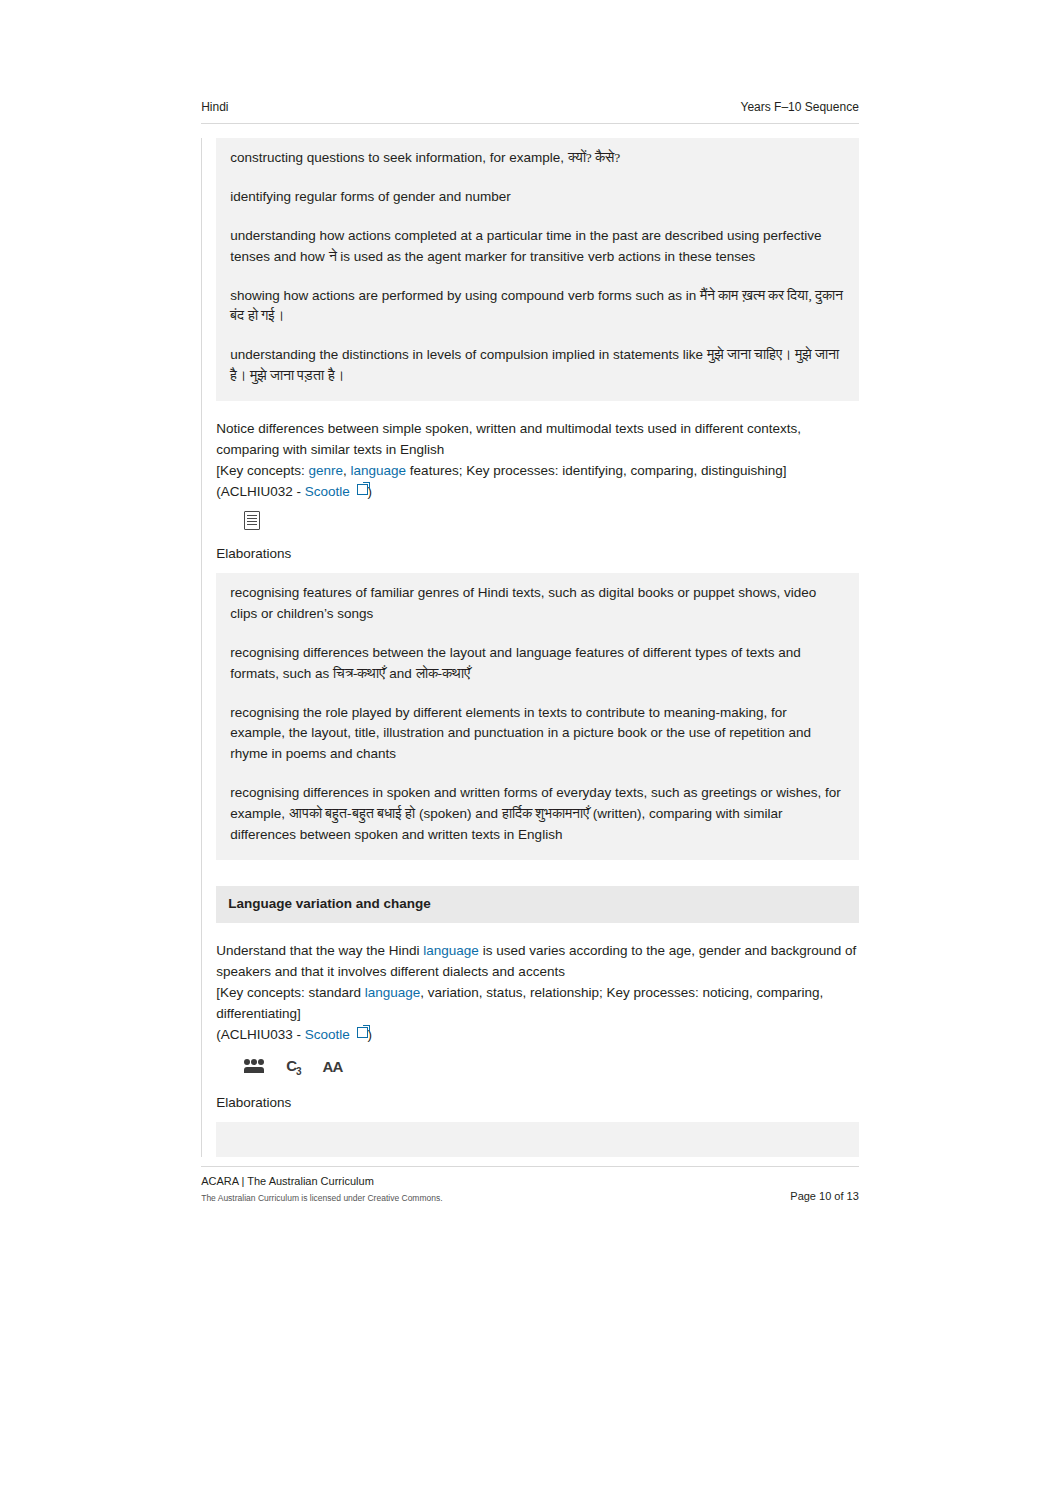Hindi
Years F–10 Sequence
constructing questions to seek information, for example, क्यों? कैसे?
identifying regular forms of gender and number
understanding how actions completed at a particular time in the past are described using perfective tenses and how ने is used as the agent marker for transitive verb actions in these tenses
showing how actions are performed by using compound verb forms such as in मैंने काम ख़त्म कर दिया, दुकान बंद हो गई।
understanding the distinctions in levels of compulsion implied in statements like मुझे जाना चाहिए। मुझे जाना है। मुझे जाना पड़ता है।
Notice differences between simple spoken, written and multimodal texts used in different contexts, comparing with similar texts in English
[Key concepts: genre, language features; Key processes: identifying, comparing, distinguishing]
(ACLHIU032 - Scootle )
Elaborations
recognising features of familiar genres of Hindi texts, such as digital books or puppet shows, video clips or children’s songs
recognising differences between the layout and language features of different types of texts and formats, such as चित्र-कथाएँ and लोक-कथाएँ
recognising the role played by different elements in texts to contribute to meaning-making, for example, the layout, title, illustration and punctuation in a picture book or the use of repetition and rhyme in poems and chants
recognising differences in spoken and written forms of everyday texts, such as greetings or wishes, for example, आपको बहुत-बहुत बधाई हो (spoken) and हार्दिक शुभकामनाएँ (written), comparing with similar differences between spoken and written texts in English
Language variation and change
Understand that the way the Hindi language is used varies according to the age, gender and background of speakers and that it involves different dialects and accents
[Key concepts: standard language, variation, status, relationship; Key processes: noticing, comparing, differentiating]
(ACLHIU033 - Scootle )
C3 AA
Elaborations
ACARA | The Australian Curriculum
The Australian Curriculum is licensed under Creative Commons.
Page 10 of 13